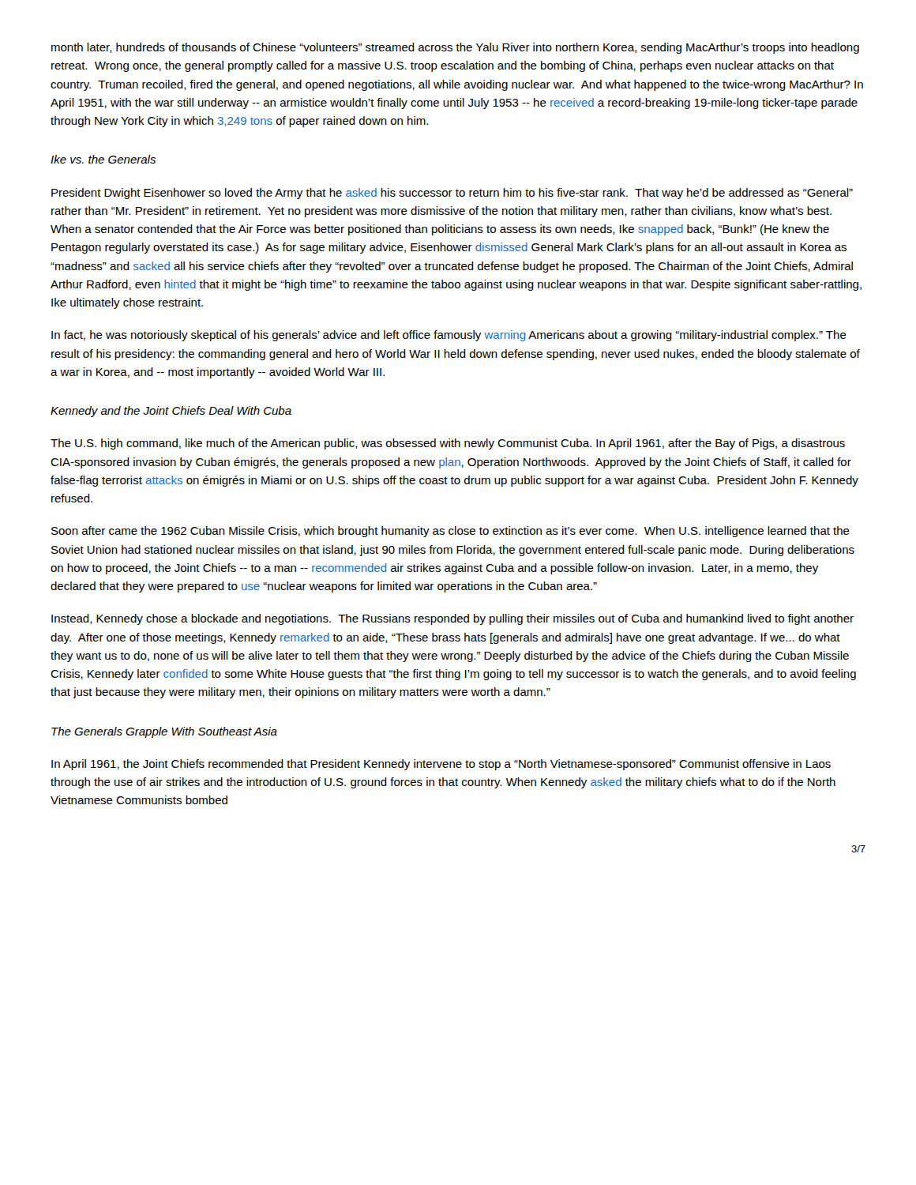month later, hundreds of thousands of Chinese “volunteers” streamed across the Yalu River into northern Korea, sending MacArthur’s troops into headlong retreat. Wrong once, the general promptly called for a massive U.S. troop escalation and the bombing of China, perhaps even nuclear attacks on that country. Truman recoiled, fired the general, and opened negotiations, all while avoiding nuclear war. And what happened to the twice-wrong MacArthur? In April 1951, with the war still underway -- an armistice wouldn’t finally come until July 1953 -- he received a record-breaking 19-mile-long ticker-tape parade through New York City in which 3,249 tons of paper rained down on him.
Ike vs. the Generals
President Dwight Eisenhower so loved the Army that he asked his successor to return him to his five-star rank. That way he’d be addressed as “General” rather than “Mr. President” in retirement. Yet no president was more dismissive of the notion that military men, rather than civilians, know what’s best. When a senator contended that the Air Force was better positioned than politicians to assess its own needs, Ike snapped back, “Bunk!” (He knew the Pentagon regularly overstated its case.) As for sage military advice, Eisenhower dismissed General Mark Clark’s plans for an all-out assault in Korea as “madness” and sacked all his service chiefs after they “revolted” over a truncated defense budget he proposed. The Chairman of the Joint Chiefs, Admiral Arthur Radford, even hinted that it might be “high time” to reexamine the taboo against using nuclear weapons in that war. Despite significant saber-rattling, Ike ultimately chose restraint.
In fact, he was notoriously skeptical of his generals’ advice and left office famously warning Americans about a growing “military-industrial complex.” The result of his presidency: the commanding general and hero of World War II held down defense spending, never used nukes, ended the bloody stalemate of a war in Korea, and -- most importantly -- avoided World War III.
Kennedy and the Joint Chiefs Deal With Cuba
The U.S. high command, like much of the American public, was obsessed with newly Communist Cuba. In April 1961, after the Bay of Pigs, a disastrous CIA-sponsored invasion by Cuban émigrés, the generals proposed a new plan, Operation Northwoods. Approved by the Joint Chiefs of Staff, it called for false-flag terrorist attacks on émigrés in Miami or on U.S. ships off the coast to drum up public support for a war against Cuba. President John F. Kennedy refused.
Soon after came the 1962 Cuban Missile Crisis, which brought humanity as close to extinction as it’s ever come. When U.S. intelligence learned that the Soviet Union had stationed nuclear missiles on that island, just 90 miles from Florida, the government entered full-scale panic mode. During deliberations on how to proceed, the Joint Chiefs -- to a man -- recommended air strikes against Cuba and a possible follow-on invasion. Later, in a memo, they declared that they were prepared to use “nuclear weapons for limited war operations in the Cuban area.”
Instead, Kennedy chose a blockade and negotiations. The Russians responded by pulling their missiles out of Cuba and humankind lived to fight another day. After one of those meetings, Kennedy remarked to an aide, “These brass hats [generals and admirals] have one great advantage. If we... do what they want us to do, none of us will be alive later to tell them that they were wrong.” Deeply disturbed by the advice of the Chiefs during the Cuban Missile Crisis, Kennedy later confided to some White House guests that “the first thing I’m going to tell my successor is to watch the generals, and to avoid feeling that just because they were military men, their opinions on military matters were worth a damn.”
The Generals Grapple With Southeast Asia
In April 1961, the Joint Chiefs recommended that President Kennedy intervene to stop a “North Vietnamese-sponsored” Communist offensive in Laos through the use of air strikes and the introduction of U.S. ground forces in that country. When Kennedy asked the military chiefs what to do if the North Vietnamese Communists bombed
3/7